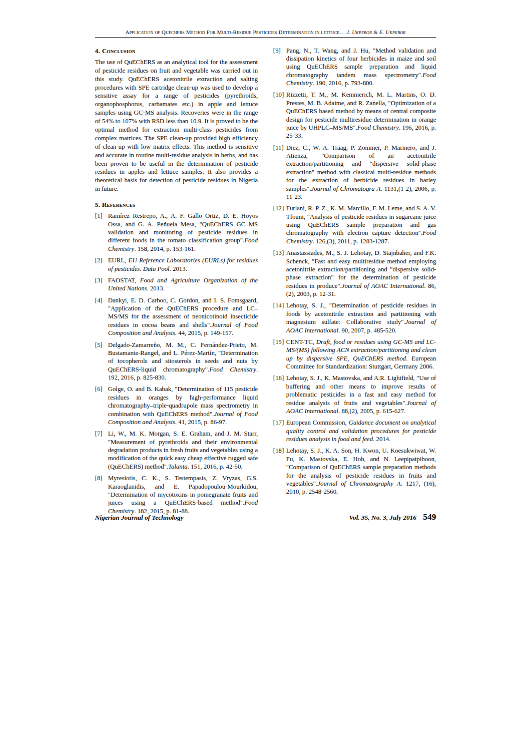Application of Quechers Method For Multi-Residue Pesticides Determination in lettuce… J. Ukpebor & E. Ukpebor
4. Conclusion
The use of QuEChERS as an analytical tool for the assessment of pesticide residues on fruit and vegetable was carried out in this study. QuEChERS acetonitrile extraction and salting procedures with SPE cartridge clean-up was used to develop a sensitive assay for a range of pesticides (pyrethroids, organophosphorus, carbamates etc.) in apple and lettuce samples using GC-MS analysis. Recoveries were in the range of 54% to 107% with RSD less than 10.9. It is proved to be the optimal method for extraction multi-class pesticides from complex matrices. The SPE clean-up provided high efficiency of clean-up with low matrix effects. This method is sensitive and accurate in routine multi-residue analysis in herbs, and has been proven to be useful in the determination of pesticide residues in apples and lettuce samples. It also provides a theoretical basis for detection of pesticide residues in Nigeria in future.
5. References
Ramírez Restrepo, A., A. F. Gallo Ortiz, D. E. Hoyos Ossa, and G. A. Peñuela Mesa, "QuEChERS GC–MS validation and monitoring of pesticide residues in different foods in the tomato classification group".Food Chemistry. 158, 2014, p. 153-161.
EURL, EU Reference Laboratories (EURLs) for residues of pesticides. Data Pool. 2013.
FAOSTAT, Food and Agriculture Organization of the United Nations. 2013.
Dankyi, E. D. Carboo, C. Gordon, and I. S. Fomsgaard, "Application of the QuEChERS procedure and LC–MS/MS for the assessment of neonicotinoid insecticide residues in cocoa beans and shells".Journal of Food Composition and Analysis. 44, 2015, p. 149-157.
Delgado-Zamarreño, M. M., C. Fernández-Prieto, M. Bustamante-Rangel, and L. Pérez-Martín, "Determination of tocopherols and sitosterols in seeds and nuts by QuEChERS-liquid chromatography".Food Chemistry. 192, 2016, p. 825-830.
Golge, O. and B. Kabak, "Determination of 115 pesticide residues in oranges by high-performance liquid chromatography–triple-quadrupole mass spectrometry in combination with QuEChERS method".Journal of Food Composition and Analysis. 41, 2015, p. 86-97.
Li, W., M. K. Morgan, S. E. Graham, and J. M. Starr, "Measurement of pyrethroids and their environmental degradation products in fresh fruits and vegetables using a modification of the quick easy cheap effective rugged safe (QuEChERS) method".Talanta. 151, 2016, p. 42-50.
Myresiotis, C. K., S. Testempasis, Z. Vryzas, G.S. Karaoglanidis, and E. Papadopoulou-Mourkidou, "Determination of mycotoxins in pomegranate fruits and juices using a QuEChERS-based method".Food Chemistry. 182, 2015, p. 81-88.
Pang, N., T. Wang, and J. Hu, "Method validation and dissipation kinetics of four herbicides in maize and soil using QuEChERS sample preparation and liquid chromatography tandem mass spectrometry".Food Chemistry. 190, 2016, p. 793-800.
Rizzetti, T. M., M. Kemmerich, M. L. Martins, O. D. Prestes, M. B. Adaime, and R. Zanella, "Optimization of a QuEChERS based method by means of central composite design for pesticide multiresidue determination in orange juice by UHPLC–MS/MS".Food Chemistry. 196, 2016, p. 25-33.
Diez, C., W. A. Traag, P. Zommer, P. Marinero, and J. Atienza, "Comparison of an acetonitrile extraction/partitioning and "dispersive solid-phase extraction" method with classical multi-residue methods for the extraction of herbicide residues in barley samples".Journal of Chromatogra A. 1131,(1-2), 2006, p. 11-23.
Furlani, R. P. Z., K. M. Marcillo, F. M. Leme, and S. A. V. Tfouni, "Analysis of pesticide residues in sugarcane juice using QuEChERS sample preparation and gas chromatography with electron capture detection".Food Chemistry. 126,(3), 2011, p. 1283-1287.
Anastassiades, M., S. J. Lehotay, D. Stajnbaher, and F.K. Schenck, "Fast and easy multiresidue method employing acetonitrile extraction/partitioning and "dispersive solid-phase extraction" for the determination of pesticide residues in produce".Journal of AOAC International. 86,(2), 2003, p. 12-31.
Lehotay, S. J., "Determination of pesticide residues in foods by acetonitrile extraction and partitioning with magnesium sulfate: Collaborative study".Journal of AOAC International. 90, 2007, p. 485-520.
CENT-TC, Draft, food or residues using GC-MS and LC-MS/(MS) following ACN extraction/partitioning and clean up by dispersive SPE, QuEChERS method. European Committee for Standardization: Stuttgart, Germany 2006.
Lehotay, S. J., K. Mastovska, and A.R. Lightfield, "Use of buffering and other means to improve results of problematic pesticides in a fast and easy method for residue analysis of fruits and vegetables".Journal of AOAC International. 88,(2), 2005, p. 615-627.
European Commission, Guidance document on analytical quality control and validation procedures for pesticide residues analysis in food and feed. 2014.
Lehotay, S. J., K. A. Son, H. Kwon, U. Koesukwiwat, W. Fu, K. Mastovska, E. Hoh, and N. Leepipatpiboon, "Comparison of QuEChERS sample preparation methods for the analysis of pesticide residues in fruits and vegetables".Journal of Chromatography A. 1217, (16), 2010, p. 2548-2560.
Nigerian Journal of Technology
Vol. 35, No. 3, July 2016 549